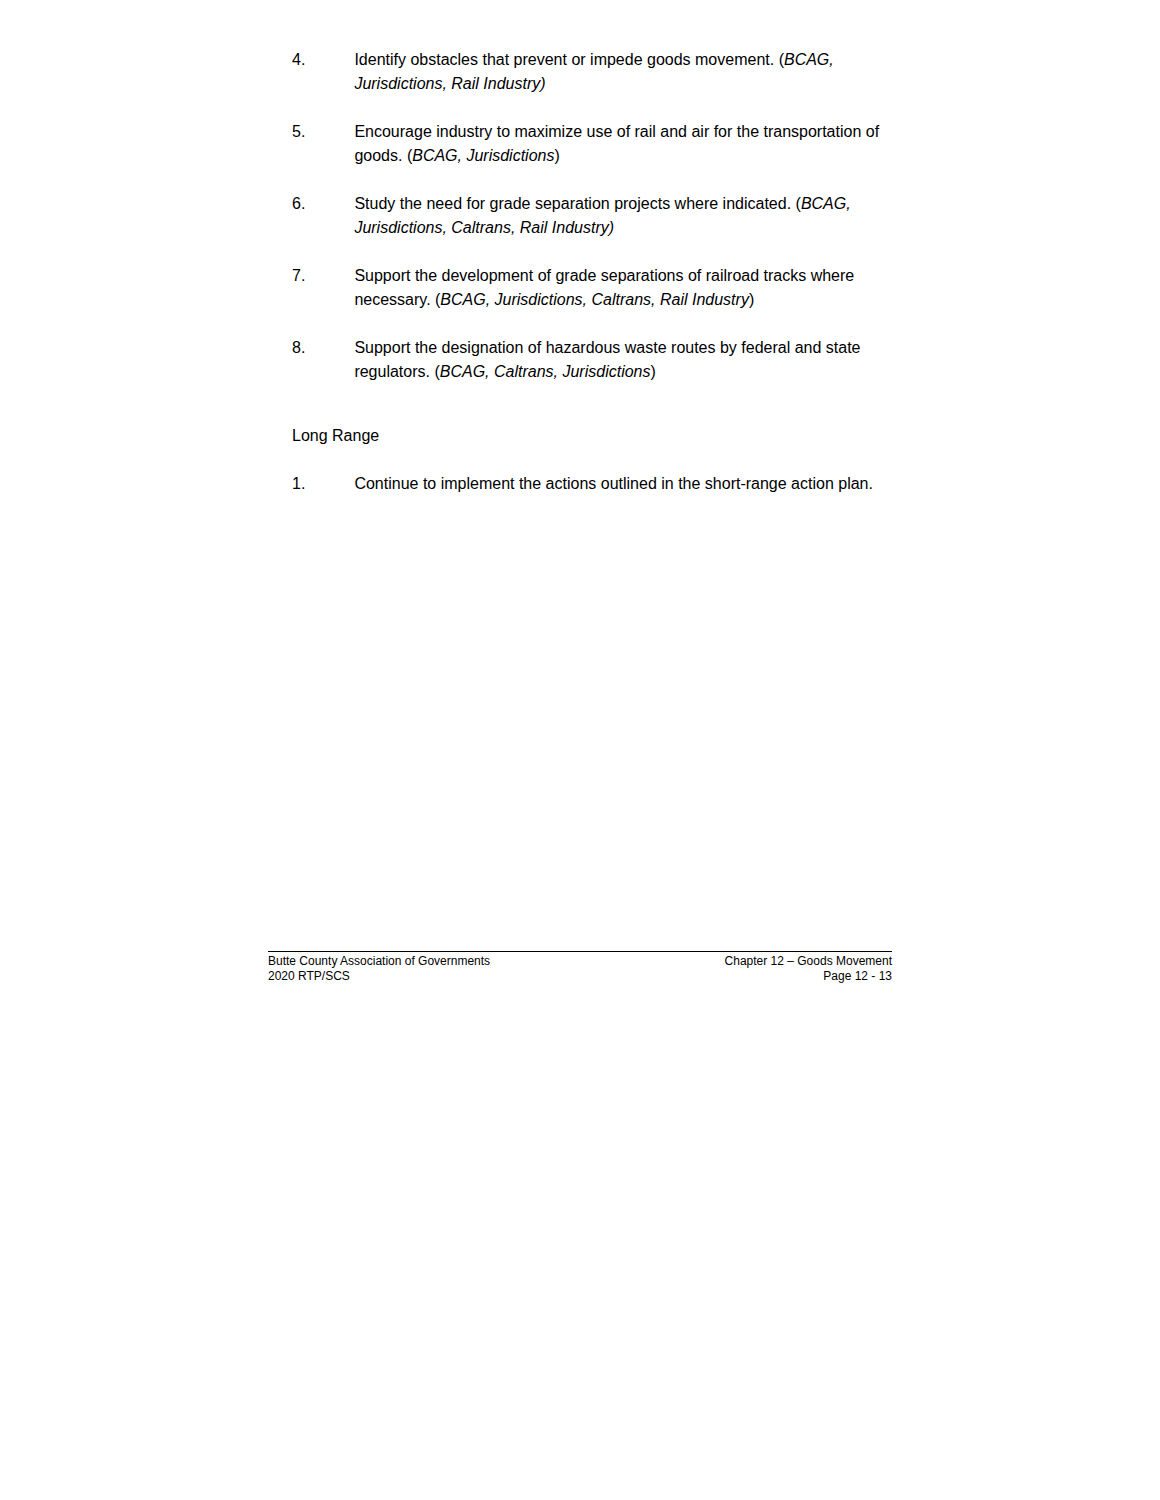4. Identify obstacles that prevent or impede goods movement. (BCAG, Jurisdictions, Rail Industry)
5. Encourage industry to maximize use of rail and air for the transportation of goods. (BCAG, Jurisdictions)
6. Study the need for grade separation projects where indicated. (BCAG, Jurisdictions, Caltrans, Rail Industry)
7. Support the development of grade separations of railroad tracks where necessary. (BCAG, Jurisdictions, Caltrans, Rail Industry)
8. Support the designation of hazardous waste routes by federal and state regulators. (BCAG, Caltrans, Jurisdictions)
Long Range
1. Continue to implement the actions outlined in the short-range action plan.
Butte County Association of Governments
Chapter 12 – Goods Movement
2020 RTP/SCS
Page 12 - 13